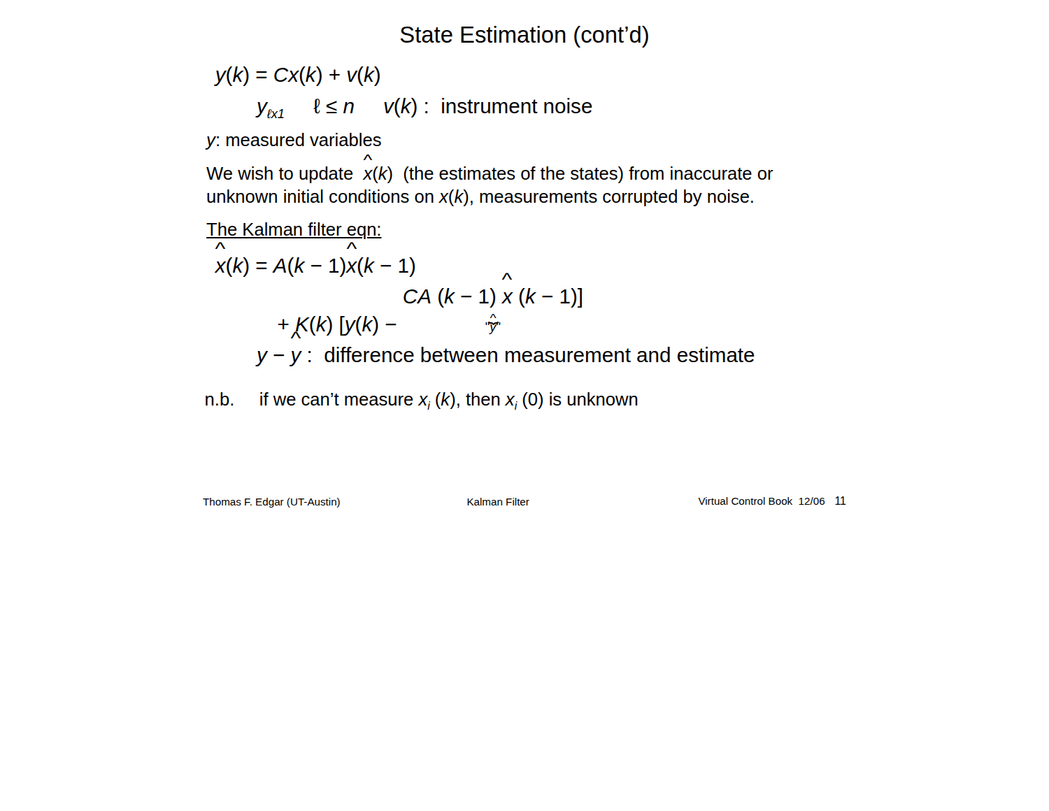State Estimation (cont’d)
y(k) = Cx(k) + v(k)
yℓx1 ℓ ≤ n v(k) : instrument noise
y: measured variables
We wish to update x(k) (the estimates of the states) from inaccurate or unknown initial conditions on x(k), measurements corrupted by noise.
The Kalman filter eqn:
x(k) = A(k − 1)x(k − 1)
+ K(k) [y(k) − CA (k − 1) x (k − 1)]⏟"y"
y − y : difference between measurement and estimate
n.b. if we can’t measure xi (k), then xi (0) is unknown
Thomas F. Edgar (UT-Austin)
Kalman Filter
Virtual Control Book 12/06 11